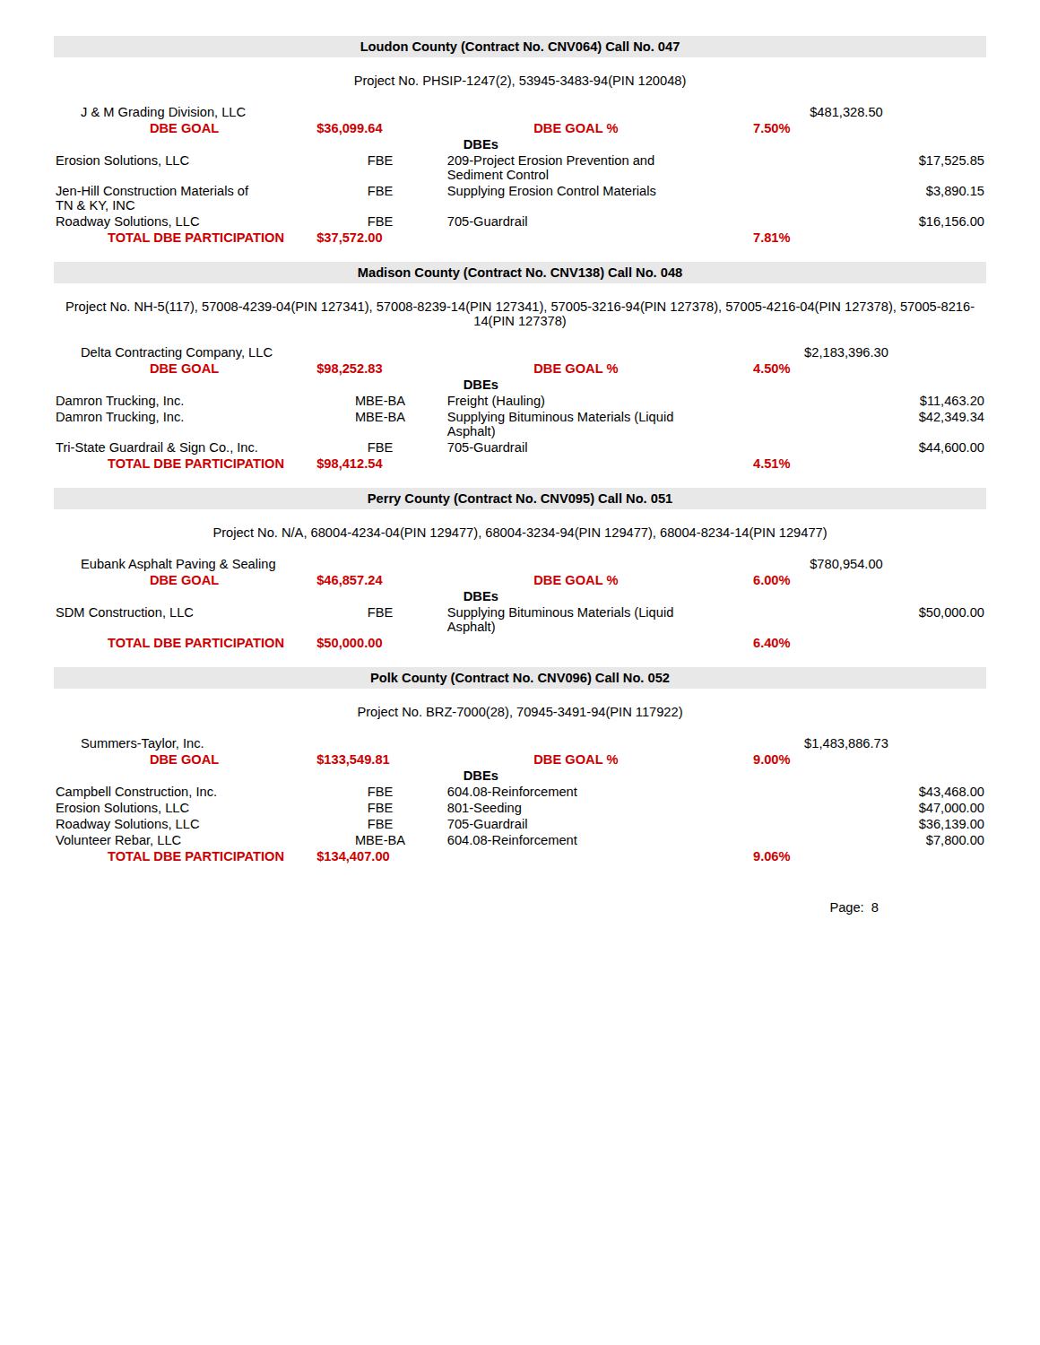Loudon County (Contract No. CNV064) Call No. 047
Project No. PHSIP-1247(2), 53945-3483-94(PIN 120048)
| J & M Grading Division, LLC | $481,328.50 |
| DBE GOAL | $36,099.64 | DBE GOAL % | 7.50% | |
| | | DBEs | | |
| Erosion Solutions, LLC | FBE | 209-Project Erosion Prevention and Sediment Control | | $17,525.85 |
| Jen-Hill Construction Materials of TN & KY, INC | FBE | Supplying Erosion Control Materials | | $3,890.15 |
| Roadway Solutions, LLC | FBE | 705-Guardrail | | $16,156.00 |
| TOTAL DBE PARTICIPATION | $37,572.00 | | 7.81% | |
Madison County (Contract No. CNV138) Call No. 048
Project No. NH-5(117), 57008-4239-04(PIN 127341), 57008-8239-14(PIN 127341), 57005-3216-94(PIN 127378), 57005-4216-04(PIN 127378), 57005-8216-14(PIN 127378)
| Delta Contracting Company, LLC | $2,183,396.30 |
| DBE GOAL | $98,252.83 | DBE GOAL % | 4.50% | |
| | | DBEs | | |
| Damron Trucking, Inc. | MBE-BA | Freight (Hauling) | | $11,463.20 |
| Damron Trucking, Inc. | MBE-BA | Supplying Bituminous Materials (Liquid Asphalt) | | $42,349.34 |
| Tri-State Guardrail & Sign Co., Inc. | FBE | 705-Guardrail | | $44,600.00 |
| TOTAL DBE PARTICIPATION | $98,412.54 | | 4.51% | |
Perry County (Contract No. CNV095) Call No. 051
Project No. N/A, 68004-4234-04(PIN 129477), 68004-3234-94(PIN 129477), 68004-8234-14(PIN 129477)
| Eubank Asphalt Paving & Sealing | $780,954.00 |
| DBE GOAL | $46,857.24 | DBE GOAL % | 6.00% | |
| | | DBEs | | |
| SDM Construction, LLC | FBE | Supplying Bituminous Materials (Liquid Asphalt) | | $50,000.00 |
| TOTAL DBE PARTICIPATION | $50,000.00 | | 6.40% | |
Polk County (Contract No. CNV096) Call No. 052
Project No. BRZ-7000(28), 70945-3491-94(PIN 117922)
| Summers-Taylor, Inc. | $1,483,886.73 |
| DBE GOAL | $133,549.81 | DBE GOAL % | 9.00% | |
| | | DBEs | | |
| Campbell Construction, Inc. | FBE | 604.08-Reinforcement | | $43,468.00 |
| Erosion Solutions, LLC | FBE | 801-Seeding | | $47,000.00 |
| Roadway Solutions, LLC | FBE | 705-Guardrail | | $36,139.00 |
| Volunteer Rebar, LLC | MBE-BA | 604.08-Reinforcement | | $7,800.00 |
| TOTAL DBE PARTICIPATION | $134,407.00 | | 9.06% | |
Page: 8